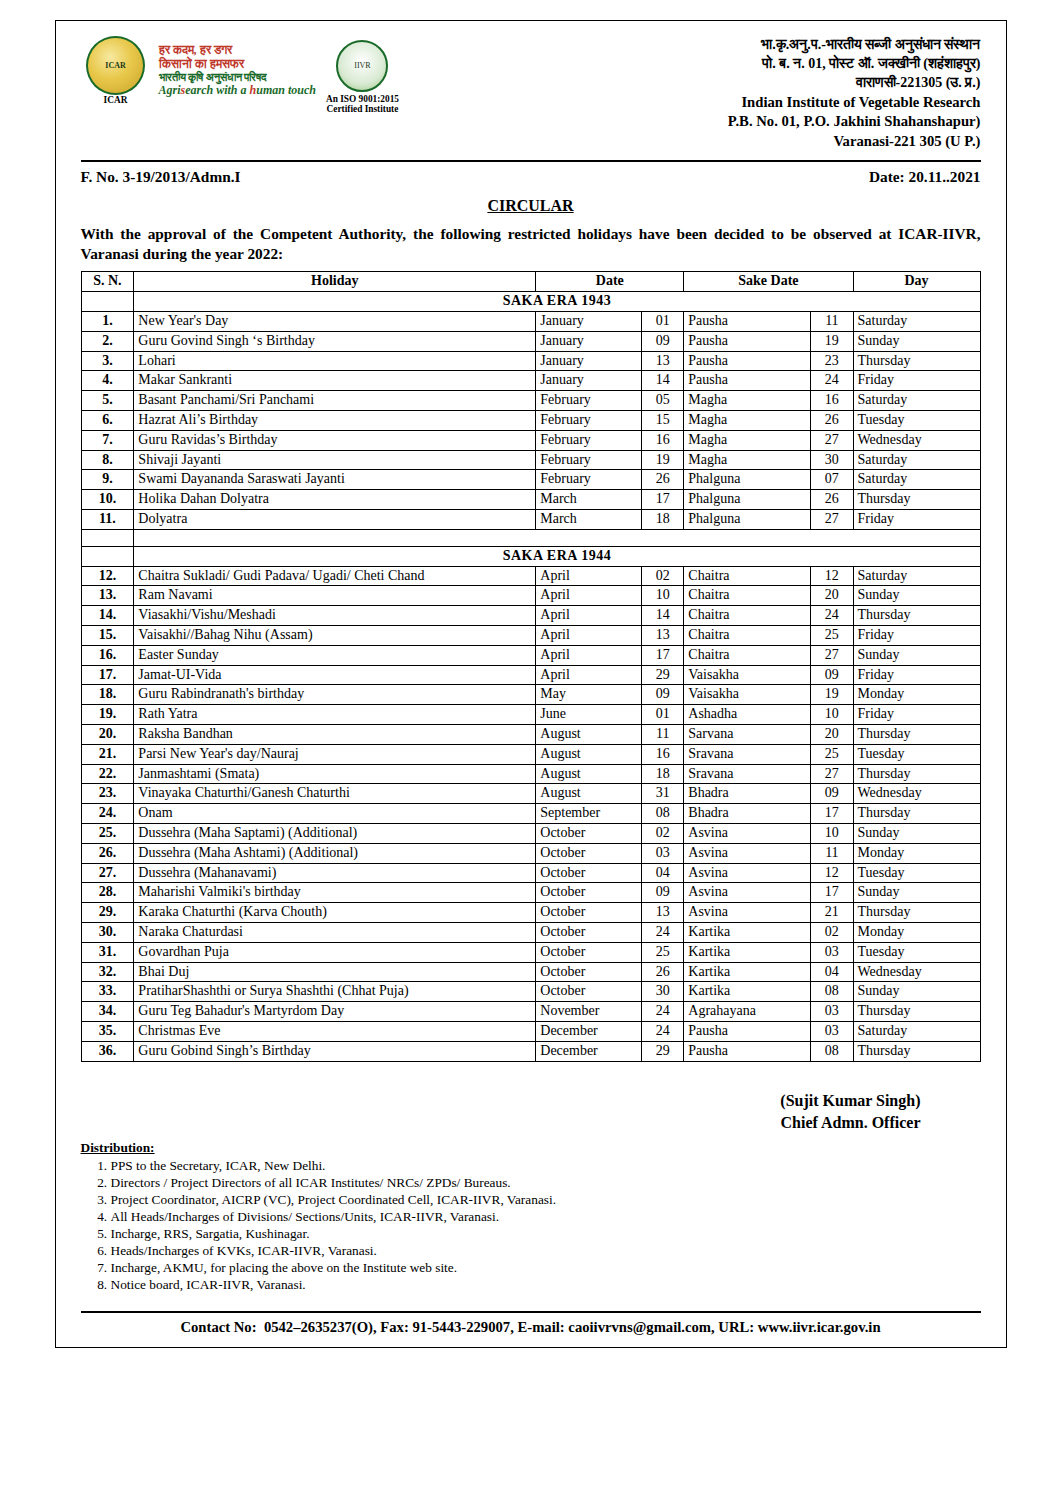ICAR
ICAR
हर कदम, हर डगर
किसानों का हमसफर
भारतीय कृषि अनुसंधान परिषद
Agrisearch with a human touch
IIVR
An ISO 9001:2015
Certified Institute
भा.कृ.अनु.प.-भारतीय सब्जी अनुसंधान संस्थान
पो. ब. न. 01, पोस्ट ऑ. जक्खीनी (शहंशाहपुर)
वाराणसी-221305 (उ. प्र.)
Indian Institute of Vegetable Research
P.B. No. 01, P.O. Jakhini Shahanshapur)
Varanasi-221 305 (U P.)
F. No. 3-19/2013/Admn.I
Date: 20.11..2021
CIRCULAR
With the approval of the Competent Authority, the following restricted holidays have been decided to be observed at ICAR-IIVR, Varanasi during the year 2022:
| S. N. | Holiday | Date | Sake Date | Day |
| --- | --- | --- | --- | --- |
| | SAKA ERA 1943 |
| 1. | New Year's Day | January | 01 | Pausha | 11 | Saturday |
| 2. | Guru Govind Singh ‘s Birthday | January | 09 | Pausha | 19 | Sunday |
| 3. | Lohari | January | 13 | Pausha | 23 | Thursday |
| 4. | Makar Sankranti | January | 14 | Pausha | 24 | Friday |
| 5. | Basant Panchami/Sri Panchami | February | 05 | Magha | 16 | Saturday |
| 6. | Hazrat Ali’s Birthday | February | 15 | Magha | 26 | Tuesday |
| 7. | Guru Ravidas’s Birthday | February | 16 | Magha | 27 | Wednesday |
| 8. | Shivaji Jayanti | February | 19 | Magha | 30 | Saturday |
| 9. | Swami Dayananda Saraswati Jayanti | February | 26 | Phalguna | 07 | Saturday |
| 10. | Holika Dahan Dolyatra | March | 17 | Phalguna | 26 | Thursday |
| 11. | Dolyatra | March | 18 | Phalguna | 27 | Friday |
| | SAKA ERA 1944 |
| 12. | Chaitra Sukladi/ Gudi Padava/ Ugadi/ Cheti Chand | April | 02 | Chaitra | 12 | Saturday |
| 13. | Ram Navami | April | 10 | Chaitra | 20 | Sunday |
| 14. | Viasakhi/Vishu/Meshadi | April | 14 | Chaitra | 24 | Thursday |
| 15. | Vaisakhi//Bahag Nihu (Assam) | April | 13 | Chaitra | 25 | Friday |
| 16. | Easter Sunday | April | 17 | Chaitra | 27 | Sunday |
| 17. | Jamat-UI-Vida | April | 29 | Vaisakha | 09 | Friday |
| 18. | Guru Rabindranath's birthday | May | 09 | Vaisakha | 19 | Monday |
| 19. | Rath Yatra | June | 01 | Ashadha | 10 | Friday |
| 20. | Raksha Bandhan | August | 11 | Sarvana | 20 | Thursday |
| 21. | Parsi New Year's day/Nauraj | August | 16 | Sravana | 25 | Tuesday |
| 22. | Janmashtami (Smata) | August | 18 | Sravana | 27 | Thursday |
| 23. | Vinayaka Chaturthi/Ganesh Chaturthi | August | 31 | Bhadra | 09 | Wednesday |
| 24. | Onam | September | 08 | Bhadra | 17 | Thursday |
| 25. | Dussehra (Maha Saptami) (Additional) | October | 02 | Asvina | 10 | Sunday |
| 26. | Dussehra (Maha Ashtami) (Additional) | October | 03 | Asvina | 11 | Monday |
| 27. | Dussehra (Mahanavami) | October | 04 | Asvina | 12 | Tuesday |
| 28. | Maharishi Valmiki's birthday | October | 09 | Asvina | 17 | Sunday |
| 29. | Karaka Chaturthi (Karva Chouth) | October | 13 | Asvina | 21 | Thursday |
| 30. | Naraka Chaturdasi | October | 24 | Kartika | 02 | Monday |
| 31. | Govardhan Puja | October | 25 | Kartika | 03 | Tuesday |
| 32. | Bhai Duj | October | 26 | Kartika | 04 | Wednesday |
| 33. | PratiharShashthi or Surya Shashthi (Chhat Puja) | October | 30 | Kartika | 08 | Sunday |
| 34. | Guru Teg Bahadur's Martyrdom Day | November | 24 | Agrahayana | 03 | Thursday |
| 35. | Christmas Eve | December | 24 | Pausha | 03 | Saturday |
| 36. | Guru Gobind Singh’s Birthday | December | 29 | Pausha | 08 | Thursday |
(Sujit Kumar Singh)
Chief Admn. Officer
Distribution:
PPS to the Secretary, ICAR, New Delhi.
Directors / Project Directors of all ICAR Institutes/ NRCs/ ZPDs/ Bureaus.
Project Coordinator, AICRP (VC), Project Coordinated Cell, ICAR-IIVR, Varanasi.
All Heads/Incharges of Divisions/ Sections/Units, ICAR-IIVR, Varanasi.
Incharge, RRS, Sargatia, Kushinagar.
Heads/Incharges of KVKs, ICAR-IIVR, Varanasi.
Incharge, AKMU, for placing the above on the Institute web site.
Notice board, ICAR-IIVR, Varanasi.
Contact No: 0542–2635237(O), Fax: 91-5443-229007, E-mail: caoiivrvns@gmail.com, URL: www.iivr.icar.gov.in